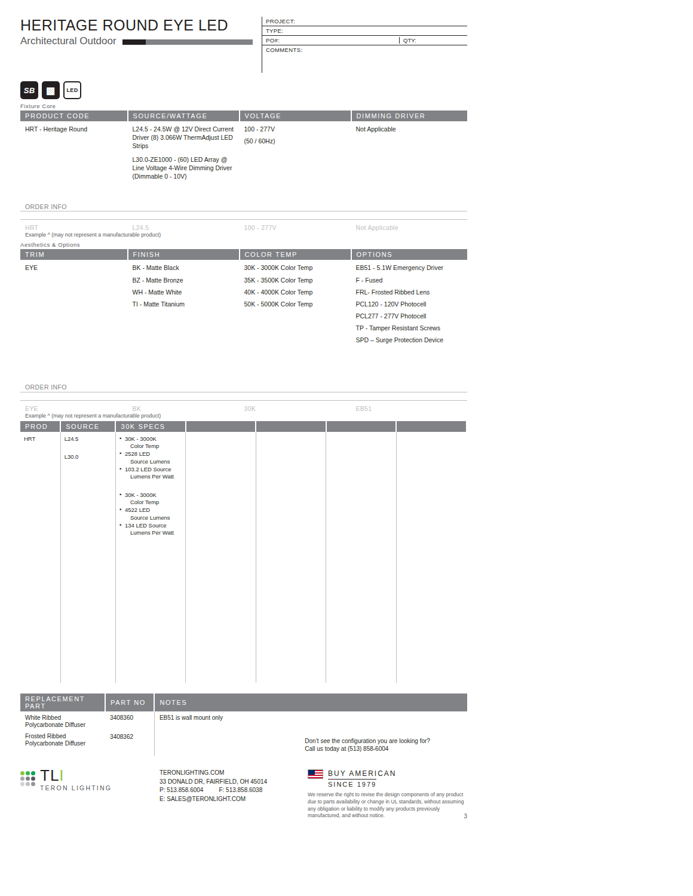Heritage Round Eye LED
Architectural Outdoor
PROJECT:
TYPE:
PO#: QTY:
COMMENTS:
SB
▩
LED
Fixture Core
| PRODUCT CODE | SOURCE/WATTAGE | VOLTAGE | DIMMING DRIVER |
| --- | --- | --- | --- |
| HRT - Heritage Round | L24.5 - 24.5W @ 12V Direct Current Driver (8) 3.066W ThermAdjust LED Strips L30.0-ZE1000 - (60) LED Array @ Line Voltage 4-Wire Dimming Driver (Dimmable 0 - 10V) | 100 - 277V (50 / 60Hz) | Not Applicable |
| ORDER INFO | | | |
| HRT | L24.5 | 100 - 277V | Not Applicable |
Example ^ (may not represent a manufacturable product)
Aesthetics & Options
| TRIM | FINISH | COLOR TEMP | OPTIONS |
| --- | --- | --- | --- |
| EYE | BK - Matte Black BZ - Matte Bronze WH - Matte White TI - Matte Titanium | 30K - 3000K Color Temp 35K - 3500K Color Temp 40K - 4000K Color Temp 50K - 5000K Color Temp | EB51 - 5.1W Emergency Driver F - Fused FRL- Frosted Ribbed Lens PCL120 - 120V Photocell PCL277 - 277V Photocell TP - Tamper Resistant Screws SPD – Surge Protection Device |
| ORDER INFO | | | |
| EYE | BK | 30K | EB51 |
Example ^ (may not represent a manufacturable product)
| PROD | SOURCE | 30K SPECS | | | | |
| --- | --- | --- | --- | --- | --- | --- |
| HRT | L24.5 L30.0 | 30K - 3000K Color Temp 2528 LED Source Lumens 103.2 LED Source Lumens Per Watt 30K - 3000K Color Temp 4522 LED Source Lumens 134 LED Source Lumens Per Watt | | | | |
| REPLACEMENT PART | PART NO | NOTES |
| --- | --- | --- |
| White Ribbed Polycarbonate Diffuser Frosted Ribbed Polycarbonate Diffuser | 3408360 3408362 | EB51 is wall mount only Don’t see the configuration you are looking for? Call us today at (513) 858-6004 |
TLI
TERON LIGHTING
TERONLIGHTING.COM
33 DONALD DR, FAIRFIELD, OH 45014
P: 513.858.6004 F: 513.858.6038 E: SALES@TERONLIGHT.COM
BUY AMERICAN
SINCE 1979
We reserve the right to revise the design components of any product due to parts availability or change in UL standards, without assuming any obligation or liability to modify any products previously manufactured, and without notice.
3